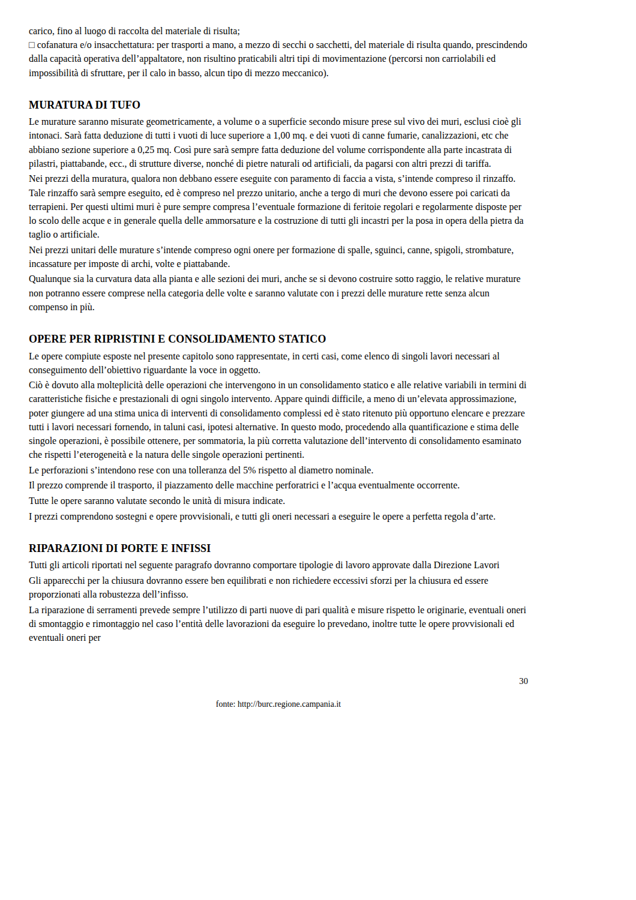carico, fino al luogo di raccolta del materiale di risulta;
cofanatura e/o insacchettatura: per trasporti a mano, a mezzo di secchi o sacchetti, del materiale di risulta quando, prescindendo dalla capacità operativa dell’appaltatore, non risultino praticabili altri tipi di movimentazione (percorsi non carriolabili ed impossibilità di sfruttare, per il calo in basso, alcun tipo di mezzo meccanico).
MURATURA DI TUFO
Le murature saranno misurate geometricamente, a volume o a superficie secondo misure prese sul vivo dei muri, esclusi cioè gli intonaci. Sarà fatta deduzione di tutti i vuoti di luce superiore a 1,00 mq. e dei vuoti di canne fumarie, canalizzazioni, etc che abbiano sezione superiore a 0,25 mq. Così pure sarà sempre fatta deduzione del volume corrispondente alla parte incastrata di pilastri, piattabande, ecc., di strutture diverse, nonché di pietre naturali od artificiali, da pagarsi con altri prezzi di tariffa.
Nei prezzi della muratura, qualora non debbano essere eseguite con paramento di faccia a vista, s’intende compreso il rinzaffo. Tale rinzaffo sarà sempre eseguito, ed è compreso nel prezzo unitario, anche a tergo di muri che devono essere poi caricati da terrapieni. Per questi ultimi muri è pure sempre compresa l’eventuale formazione di feritoie regolari e regolarmente disposte per lo scolo delle acque e in generale quella delle ammorsature e la costruzione di tutti gli incastri per la posa in opera della pietra da taglio o artificiale.
Nei prezzi unitari delle murature s’intende compreso ogni onere per formazione di spalle, sguinci, canne, spigoli, strombature, incassature per imposte di archi, volte e piattabande.
Qualunque sia la curvatura data alla pianta e alle sezioni dei muri, anche se si devono costruire sotto raggio, le relative murature non potranno essere comprese nella categoria delle volte e saranno valutate con i prezzi delle murature rette senza alcun compenso in più.
OPERE PER RIPRISTINI E CONSOLIDAMENTO STATICO
Le opere compiute esposte nel presente capitolo sono rappresentate, in certi casi, come elenco di singoli lavori necessari al conseguimento dell’obiettivo riguardante la voce in oggetto.
Ciò è dovuto alla molteplicità delle operazioni che intervengono in un consolidamento statico e alle relative variabili in termini di caratteristiche fisiche e prestazionali di ogni singolo intervento. Appare quindi difficile, a meno di un’elevata approssimazione, poter giungere ad una stima unica di interventi di consolidamento complessi ed è stato ritenuto più opportuno elencare e prezzare tutti i lavori necessari fornendo, in taluni casi, ipotesi alternative. In questo modo, procedendo alla quantificazione e stima delle singole operazioni, è possibile ottenere, per sommatoria, la più corretta valutazione dell’intervento di consolidamento esaminato che rispetti l’eterogeneità e la natura delle singole operazioni pertinenti.
Le perforazioni s’intendono rese con una tolleranza del 5% rispetto al diametro nominale.
Il prezzo comprende il trasporto, il piazzamento delle macchine perforatrici e l’acqua eventualmente occorrente.
Tutte le opere saranno valutate secondo le unità di misura indicate.
I prezzi comprendono sostegni e opere provvisionali, e tutti gli oneri necessari a eseguire le opere a perfetta regola d’arte.
RIPARAZIONI DI PORTE E INFISSI
Tutti gli articoli riportati nel seguente paragrafo dovranno comportare tipologie di lavoro approvate dalla Direzione Lavori
Gli apparecchi per la chiusura dovranno essere ben equilibrati e non richiedere eccessivi sforzi per la chiusura ed essere proporzionati alla robustezza dell’infisso.
La riparazione di serramenti prevede sempre l’utilizzo di parti nuove di pari qualità e misure rispetto le originarie, eventuali oneri di smontaggio e rimontaggio nel caso l’entità delle lavorazioni da eseguire lo prevedano, inoltre tutte le opere provvisionali ed eventuali oneri per
30
fonte: http://burc.regione.campania.it